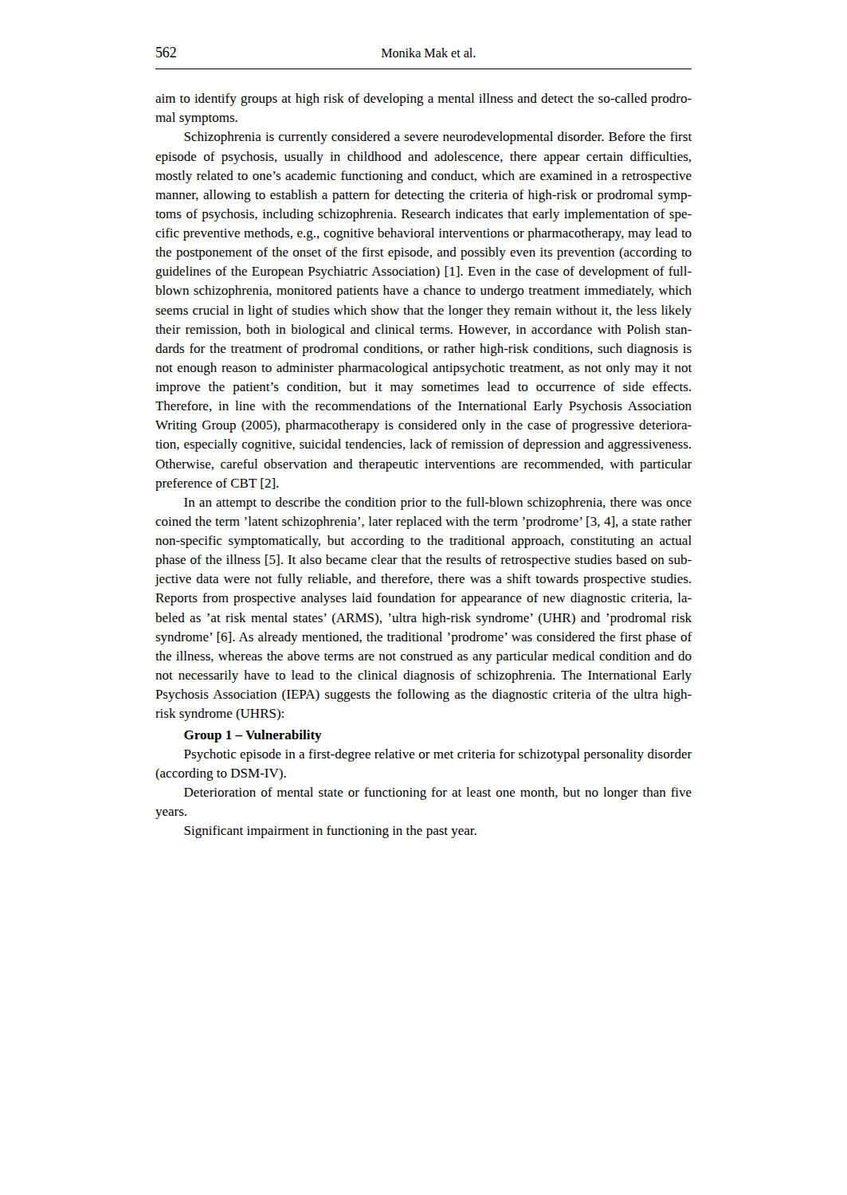562 Monika Mak et al.
aim to identify groups at high risk of developing a mental illness and detect the so-called prodromal symptoms.
Schizophrenia is currently considered a severe neurodevelopmental disorder. Before the first episode of psychosis, usually in childhood and adolescence, there appear certain difficulties, mostly related to one’s academic functioning and conduct, which are examined in a retrospective manner, allowing to establish a pattern for detecting the criteria of high-risk or prodromal symptoms of psychosis, including schizophrenia. Research indicates that early implementation of specific preventive methods, e.g., cognitive behavioral interventions or pharmacotherapy, may lead to the postponement of the onset of the first episode, and possibly even its prevention (according to guidelines of the European Psychiatric Association) [1]. Even in the case of development of full-blown schizophrenia, monitored patients have a chance to undergo treatment immediately, which seems crucial in light of studies which show that the longer they remain without it, the less likely their remission, both in biological and clinical terms. However, in accordance with Polish standards for the treatment of prodromal conditions, or rather high-risk conditions, such diagnosis is not enough reason to administer pharmacological antipsychotic treatment, as not only may it not improve the patient’s condition, but it may sometimes lead to occurrence of side effects. Therefore, in line with the recommendations of the International Early Psychosis Association Writing Group (2005), pharmacotherapy is considered only in the case of progressive deterioration, especially cognitive, suicidal tendencies, lack of remission of depression and aggressiveness. Otherwise, careful observation and therapeutic interventions are recommended, with particular preference of CBT [2].
In an attempt to describe the condition prior to the full-blown schizophrenia, there was once coined the term ʼlatent schizophrenia’, later replaced with the term ʼprodrome’ [3, 4], a state rather non-specific symptomatically, but according to the traditional approach, constituting an actual phase of the illness [5]. It also became clear that the results of retrospective studies based on subjective data were not fully reliable, and therefore, there was a shift towards prospective studies. Reports from prospective analyses laid foundation for appearance of new diagnostic criteria, labeled as ʼat risk mental states’ (ARMS), ʼultra high-risk syndrome’ (UHR) and ʼprodromal risk syndrome’ [6]. As already mentioned, the traditional ʼprodrome’ was considered the first phase of the illness, whereas the above terms are not construed as any particular medical condition and do not necessarily have to lead to the clinical diagnosis of schizophrenia. The International Early Psychosis Association (IEPA) suggests the following as the diagnostic criteria of the ultra high-risk syndrome (UHRS):
Group 1 – Vulnerability
Psychotic episode in a first-degree relative or met criteria for schizotypal personality disorder (according to DSM-IV).
Deterioration of mental state or functioning for at least one month, but no longer than five years.
Significant impairment in functioning in the past year.